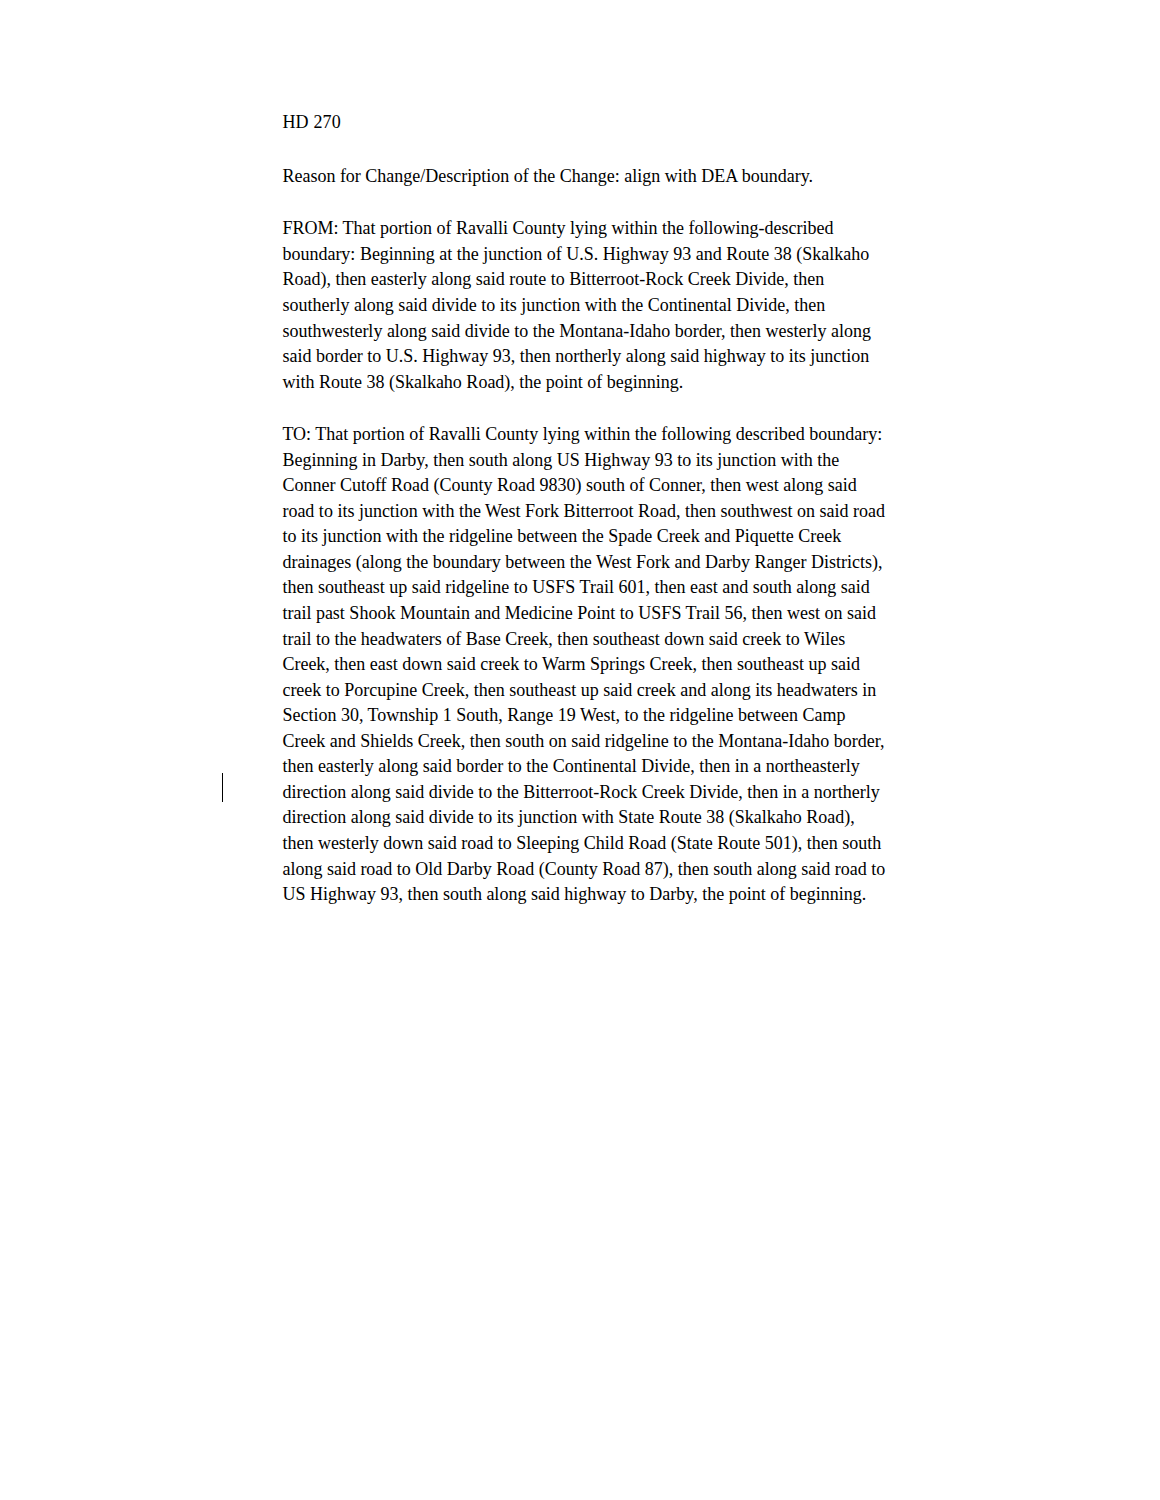HD 270
Reason for Change/Description of the Change: align with DEA boundary.
FROM: That portion of Ravalli County lying within the following-described boundary: Beginning at the junction of U.S. Highway 93 and Route 38 (Skalkaho Road), then easterly along said route to Bitterroot-Rock Creek Divide, then southerly along said divide to its junction with the Continental Divide, then southwesterly along said divide to the Montana-Idaho border, then westerly along said border to U.S. Highway 93, then northerly along said highway to its junction with Route 38 (Skalkaho Road), the point of beginning.
TO: That portion of Ravalli County lying within the following described boundary: Beginning in Darby, then south along US Highway 93 to its junction with the Conner Cutoff Road (County Road 9830) south of Conner, then west along said road to its junction with the West Fork Bitterroot Road, then southwest on said road to its junction with the ridgeline between the Spade Creek and Piquette Creek drainages (along the boundary between the West Fork and Darby Ranger Districts), then southeast up said ridgeline to USFS Trail 601, then east and south along said trail past Shook Mountain and Medicine Point to USFS Trail 56, then west on said trail to the headwaters of Base Creek, then southeast down said creek to Wiles Creek, then east down said creek to Warm Springs Creek, then southeast up said creek to Porcupine Creek, then southeast up said creek and along its headwaters in Section 30, Township 1 South, Range 19 West, to the ridgeline between Camp Creek and Shields Creek, then south on said ridgeline to the Montana-Idaho border, then easterly along said border to the Continental Divide, then in a northeasterly direction along said divide to the Bitterroot-Rock Creek Divide, then in a northerly direction along said divide to its junction with State Route 38 (Skalkaho Road), then westerly down said road to Sleeping Child Road (State Route 501), then south along said road to Old Darby Road (County Road 87), then south along said road to US Highway 93, then south along said highway to Darby, the point of beginning.